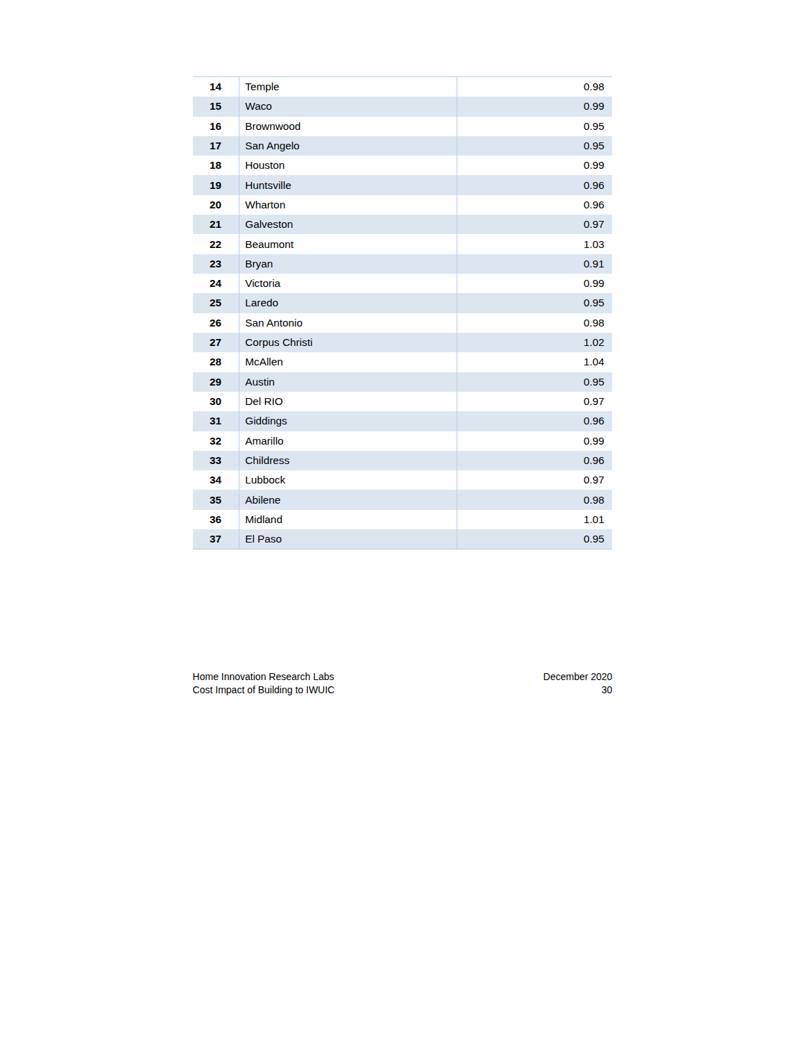| 14 | Temple | 0.98 |
| 15 | Waco | 0.99 |
| 16 | Brownwood | 0.95 |
| 17 | San Angelo | 0.95 |
| 18 | Houston | 0.99 |
| 19 | Huntsville | 0.96 |
| 20 | Wharton | 0.96 |
| 21 | Galveston | 0.97 |
| 22 | Beaumont | 1.03 |
| 23 | Bryan | 0.91 |
| 24 | Victoria | 0.99 |
| 25 | Laredo | 0.95 |
| 26 | San Antonio | 0.98 |
| 27 | Corpus Christi | 1.02 |
| 28 | McAllen | 1.04 |
| 29 | Austin | 0.95 |
| 30 | Del RIO | 0.97 |
| 31 | Giddings | 0.96 |
| 32 | Amarillo | 0.99 |
| 33 | Childress | 0.96 |
| 34 | Lubbock | 0.97 |
| 35 | Abilene | 0.98 |
| 36 | Midland | 1.01 |
| 37 | El Paso | 0.95 |
Home Innovation Research Labs
Cost Impact of Building to IWUIC
December 2020
30